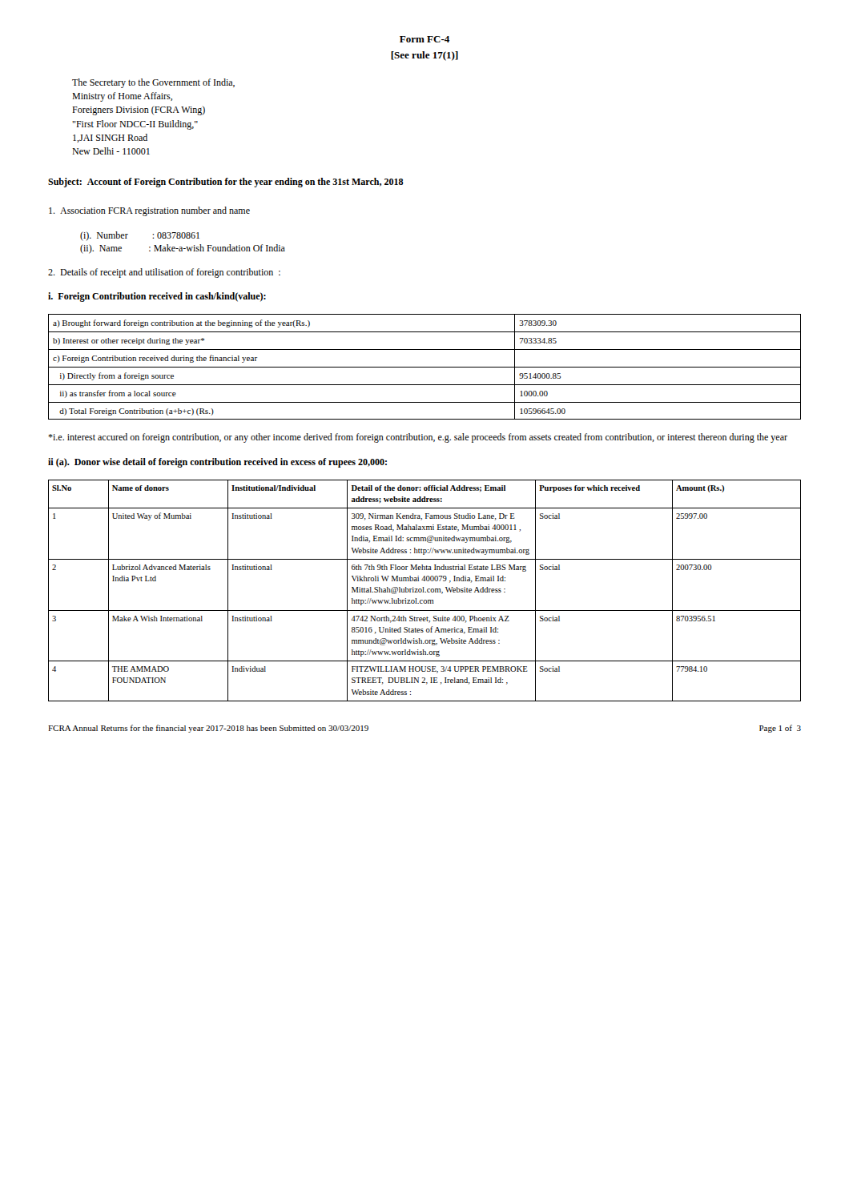Form FC-4
[See rule 17(1)]
The Secretary to the Government of India,
Ministry of Home Affairs,
Foreigners Division (FCRA Wing)
"First Floor NDCC-II Building,"
1,JAI SINGH Road
New Delhi - 110001
Subject: Account of Foreign Contribution for the year ending on the 31st March, 2018
1. Association FCRA registration number and name
(i). Number : 083780861
(ii). Name : Make-a-wish Foundation Of India
2. Details of receipt and utilisation of foreign contribution :
i. Foreign Contribution received in cash/kind(value):
| a) Brought forward foreign contribution at the beginning of the year(Rs.) | 378309.30 |
| b) Interest or other receipt during the year* | 703334.85 |
| c) Foreign Contribution received during the financial year | |
| i) Directly from a foreign source | 9514000.85 |
| ii) as transfer from a local source | 1000.00 |
| d) Total Foreign Contribution (a+b+c) (Rs.) | 10596645.00 |
*i.e. interest accured on foreign contribution, or any other income derived from foreign contribution, e.g. sale proceeds from assets created from contribution, or interest thereon during the year
ii (a). Donor wise detail of foreign contribution received in excess of rupees 20,000:
| Sl.No | Name of donors | Institutional/Individual | Detail of the donor: official Address; Email address; website address: | Purposes for which received | Amount (Rs.) |
| --- | --- | --- | --- | --- | --- |
| 1 | United Way of Mumbai | Institutional | 309, Nirman Kendra, Famous Studio Lane, Dr E moses Road, Mahalaxmi Estate, Mumbai 400011 , India, Email Id: scmm@unitedwaymumbai.org, Website Address : http://www.unitedwaymumbai.org | Social | 25997.00 |
| 2 | Lubrizol Advanced Materials India Pvt Ltd | Institutional | 6th 7th 9th Floor Mehta Industrial Estate LBS Marg Vikhroli W Mumbai 400079 , India, Email Id: Mittal.Shah@lubrizol.com, Website Address : http://www.lubrizol.com | Social | 200730.00 |
| 3 | Make A Wish International | Institutional | 4742 North,24th Street, Suite 400, Phoenix AZ 85016 , United States of America, Email Id: mmundt@worldwish.org, Website Address : http://www.worldwish.org | Social | 8703956.51 |
| 4 | THE AMMADO FOUNDATION | Individual | FITZWILLIAM HOUSE, 3/4 UPPER PEMBROKE STREET, DUBLIN 2, IE , Ireland, Email Id: , Website Address : | Social | 77984.10 |
FCRA Annual Returns for the financial year 2017-2018 has been Submitted on 30/03/2019
Page 1 of 3